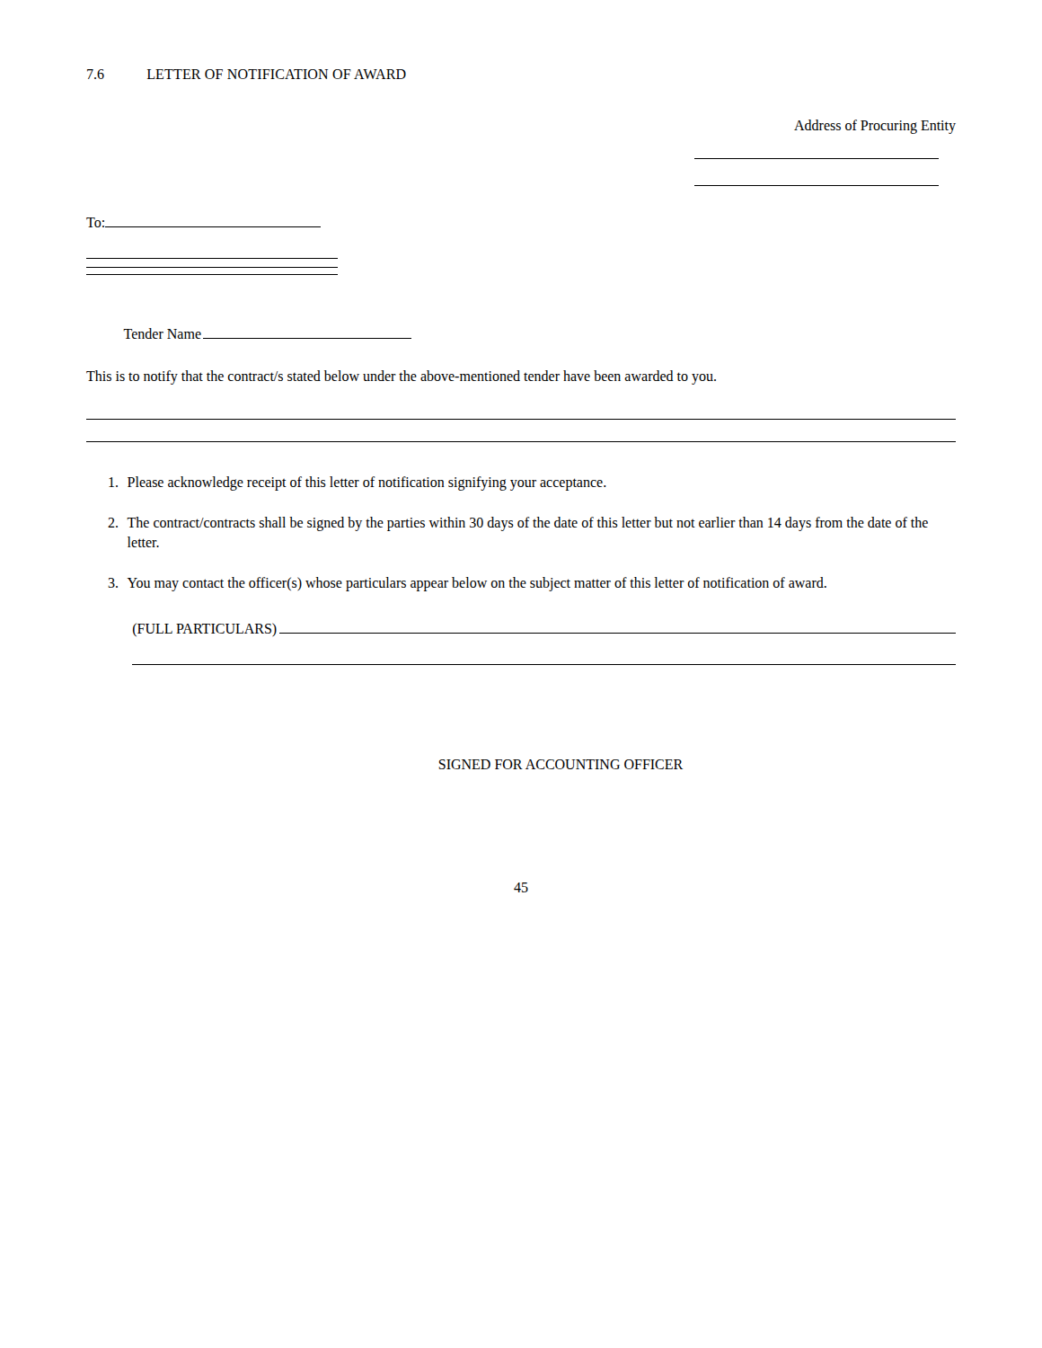7.6 LETTER OF NOTIFICATION OF AWARD
Address of Procuring Entity
To:
Tender Name
This is to notify that the contract/s stated below under the above-mentioned tender have been awarded to you.
Please acknowledge receipt of this letter of notification signifying your acceptance.
The contract/contracts shall be signed by the parties within 30 days of the date of this letter but not earlier than 14 days from the date of the letter.
You may contact the officer(s) whose particulars appear below on the subject matter of this letter of notification of award.
(FULL PARTICULARS)
SIGNED FOR ACCOUNTING OFFICER
45